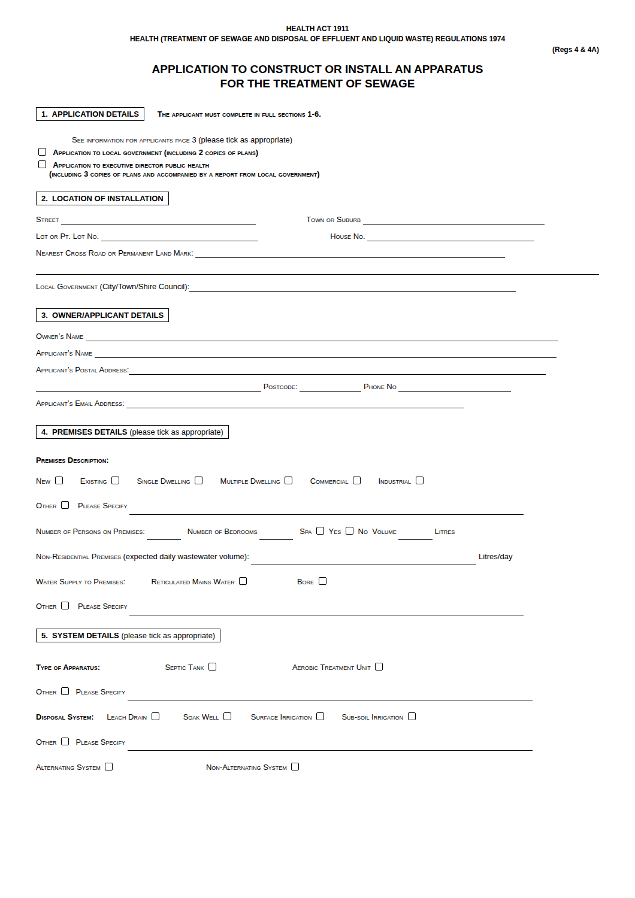HEALTH ACT 1911
HEALTH (TREATMENT OF SEWAGE AND DISPOSAL OF EFFLUENT AND LIQUID WASTE) REGULATIONS 1974
(Regs 4 & 4A)
APPLICATION TO CONSTRUCT OR INSTALL AN APPARATUS
FOR THE TREATMENT OF SEWAGE
1. APPLICATION DETAILS The applicant must complete in full sections 1-6.
See information for applicants page 3 (please tick as appropriate)
Application to local government (including 2 copies of plans)
Application to executive director public health
(including 3 copies of plans and accompanied by a report from local government)
2. LOCATION OF INSTALLATION
| Street | Town or Suburb |
| Lot or Pt. Lot No. | House No. |
| Nearest Cross Road or Permanent Land Mark: |
| Local Government (City/Town/Shire Council): |
3. OWNER/APPLICANT DETAILS
| Owner’s Name |
| Applicant’s Name |
| Applicant’s Postal Address: |
| Postcode: Phone No |
| Applicant’s Email Address: |
4. PREMISES DETAILS (please tick as appropriate)
Premises Description:
New Existing Single Dwelling Multiple Dwelling Commercial Industrial
Other Please Specify
Number of Persons on Premises: Number of Bedrooms Spa Yes No Volume Litres
Non-Residential Premises (expected daily wastewater volume): Litres/day
Water Supply to Premises: Reticulated Mains Water Bore
Other Please Specify
5. SYSTEM DETAILS (please tick as appropriate)
Type of Apparatus: Septic Tank Aerobic Treatment Unit
Other Please Specify
Disposal System: Leach Drain Soak Well Surface Irrigation Sub-soil Irrigation
Other Please Specify
Alternating System Non-Alternating System